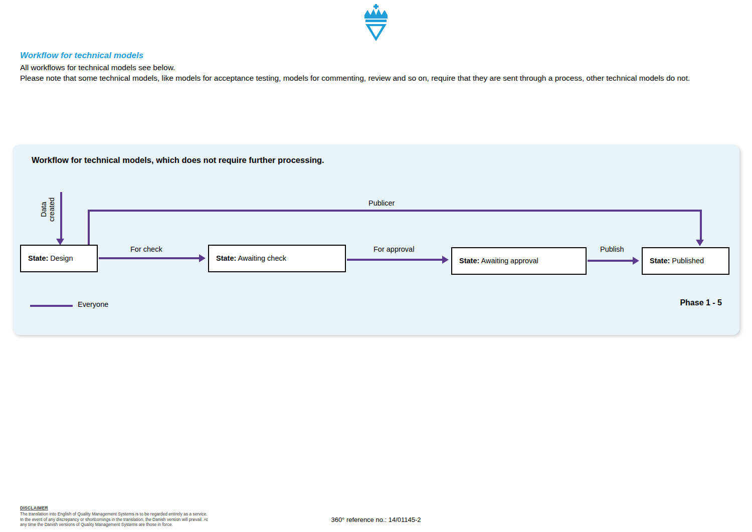Workflow for technical models
All workflows for technical models see below.
Please note that some technical models, like models for acceptance testing, models for commenting, review and so on, require that they are sent through a process, other technical models do not.
Workflow for technical models, which does not require further processing.
Data created
Publicer
State: Design
State: Awaiting check
State: Awaiting approval
State: Published
For check
For approval
Publish
Everyone
Phase 1 - 5
DISCLAIMER The translation into English of Quality Management Systems is to be regarded entirely as a service. In the event of any discrepancy or shortcomings in the translation, the Danish version will prevail. At any time the Danish versions of Quality Management Systems are those in force.
360° reference no.: 14/01145-2